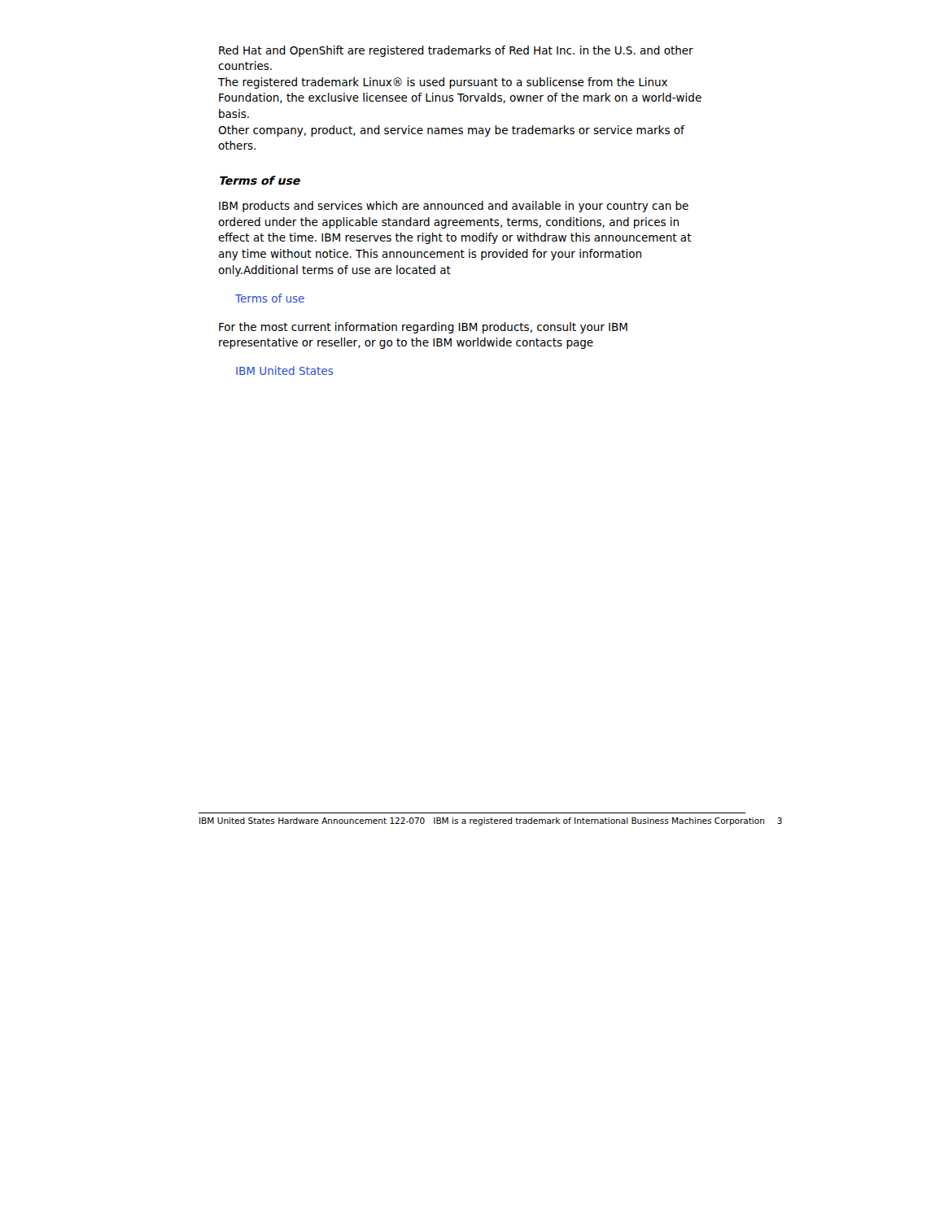Red Hat and OpenShift are registered trademarks of Red Hat Inc. in the U.S. and other countries.
The registered trademark Linux® is used pursuant to a sublicense from the Linux Foundation, the exclusive licensee of Linus Torvalds, owner of the mark on a world-wide basis.
Other company, product, and service names may be trademarks or service marks of others.
Terms of use
IBM products and services which are announced and available in your country can be ordered under the applicable standard agreements, terms, conditions, and prices in effect at the time. IBM reserves the right to modify or withdraw this announcement at any time without notice. This announcement is provided for your information only.Additional terms of use are located at
Terms of use
For the most current information regarding IBM products, consult your IBM representative or reseller, or go to the IBM worldwide contacts page
IBM United States
IBM United States Hardware Announcement 122-070 IBM is a registered trademark of International Business Machines Corporation 3